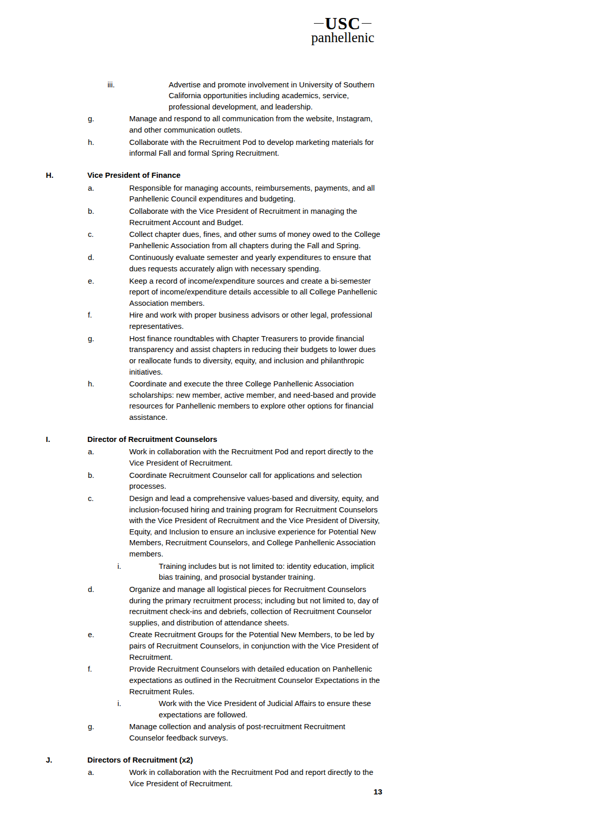USC
panhellenic
iii. Advertise and promote involvement in University of Southern California opportunities including academics, service, professional development, and leadership.
g. Manage and respond to all communication from the website, Instagram, and other communication outlets.
h. Collaborate with the Recruitment Pod to develop marketing materials for informal Fall and formal Spring Recruitment.
H. Vice President of Finance
a. Responsible for managing accounts, reimbursements, payments, and all Panhellenic Council expenditures and budgeting.
b. Collaborate with the Vice President of Recruitment in managing the Recruitment Account and Budget.
c. Collect chapter dues, fines, and other sums of money owed to the College Panhellenic Association from all chapters during the Fall and Spring.
d. Continuously evaluate semester and yearly expenditures to ensure that dues requests accurately align with necessary spending.
e. Keep a record of income/expenditure sources and create a bi-semester report of income/expenditure details accessible to all College Panhellenic Association members.
f. Hire and work with proper business advisors or other legal, professional representatives.
g. Host finance roundtables with Chapter Treasurers to provide financial transparency and assist chapters in reducing their budgets to lower dues or reallocate funds to diversity, equity, and inclusion and philanthropic initiatives.
h. Coordinate and execute the three College Panhellenic Association scholarships: new member, active member, and need-based and provide resources for Panhellenic members to explore other options for financial assistance.
I. Director of Recruitment Counselors
a. Work in collaboration with the Recruitment Pod and report directly to the Vice President of Recruitment.
b. Coordinate Recruitment Counselor call for applications and selection processes.
c. Design and lead a comprehensive values-based and diversity, equity, and inclusion-focused hiring and training program for Recruitment Counselors with the Vice President of Recruitment and the Vice President of Diversity, Equity, and Inclusion to ensure an inclusive experience for Potential New Members, Recruitment Counselors, and College Panhellenic Association members.
i. Training includes but is not limited to: identity education, implicit bias training, and prosocial bystander training.
d. Organize and manage all logistical pieces for Recruitment Counselors during the primary recruitment process; including but not limited to, day of recruitment check-ins and debriefs, collection of Recruitment Counselor supplies, and distribution of attendance sheets.
e. Create Recruitment Groups for the Potential New Members, to be led by pairs of Recruitment Counselors, in conjunction with the Vice President of Recruitment.
f. Provide Recruitment Counselors with detailed education on Panhellenic expectations as outlined in the Recruitment Counselor Expectations in the Recruitment Rules.
i. Work with the Vice President of Judicial Affairs to ensure these expectations are followed.
g. Manage collection and analysis of post-recruitment Recruitment Counselor feedback surveys.
J. Directors of Recruitment (x2)
a. Work in collaboration with the Recruitment Pod and report directly to the Vice President of Recruitment.
13